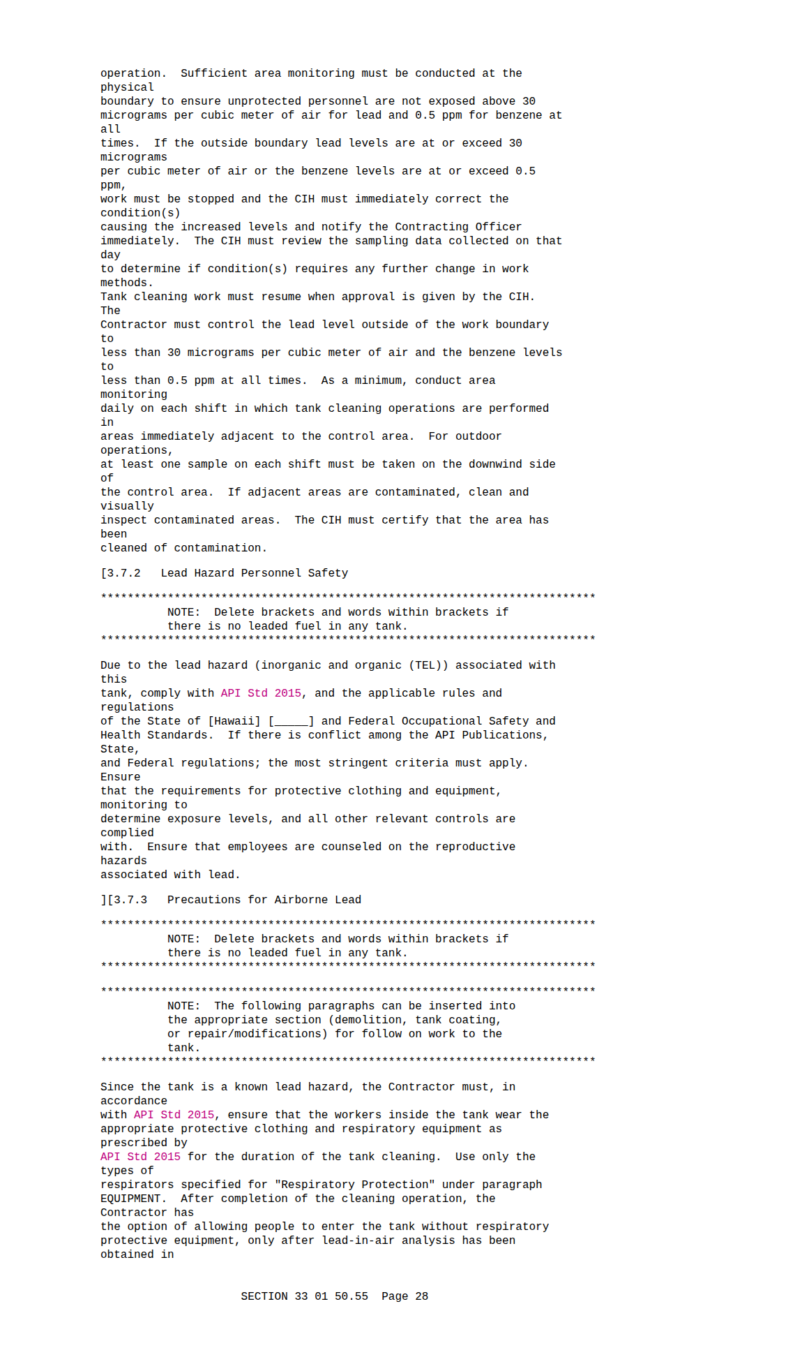operation. Sufficient area monitoring must be conducted at the physical boundary to ensure unprotected personnel are not exposed above 30 micrograms per cubic meter of air for lead and 0.5 ppm for benzene at all times. If the outside boundary lead levels are at or exceed 30 micrograms per cubic meter of air or the benzene levels are at or exceed 0.5 ppm, work must be stopped and the CIH must immediately correct the condition(s) causing the increased levels and notify the Contracting Officer immediately. The CIH must review the sampling data collected on that day to determine if condition(s) requires any further change in work methods. Tank cleaning work must resume when approval is given by the CIH. The Contractor must control the lead level outside of the work boundary to less than 30 micrograms per cubic meter of air and the benzene levels to less than 0.5 ppm at all times. As a minimum, conduct area monitoring daily on each shift in which tank cleaning operations are performed in areas immediately adjacent to the control area. For outdoor operations, at least one sample on each shift must be taken on the downwind side of the control area. If adjacent areas are contaminated, clean and visually inspect contaminated areas. The CIH must certify that the area has been cleaned of contamination.
[3.7.2 Lead Hazard Personnel Safety
************************************************************************** NOTE: Delete brackets and words within brackets if there is no leaded fuel in any tank. **************************************************************************
Due to the lead hazard (inorganic and organic (TEL)) associated with this tank, comply with API Std 2015, and the applicable rules and regulations of the State of [Hawaii] [_____] and Federal Occupational Safety and Health Standards. If there is conflict among the API Publications, State, and Federal regulations; the most stringent criteria must apply. Ensure that the requirements for protective clothing and equipment, monitoring to determine exposure levels, and all other relevant controls are complied with. Ensure that employees are counseled on the reproductive hazards associated with lead.
][3.7.3 Precautions for Airborne Lead
************************************************************************** NOTE: Delete brackets and words within brackets if there is no leaded fuel in any tank. **************************************************************************
************************************************************************** NOTE: The following paragraphs can be inserted into the appropriate section (demolition, tank coating, or repair/modifications) for follow on work to the tank. **************************************************************************
Since the tank is a known lead hazard, the Contractor must, in accordance with API Std 2015, ensure that the workers inside the tank wear the appropriate protective clothing and respiratory equipment as prescribed by API Std 2015 for the duration of the tank cleaning. Use only the types of respirators specified for "Respiratory Protection" under paragraph EQUIPMENT. After completion of the cleaning operation, the Contractor has the option of allowing people to enter the tank without respiratory protective equipment, only after lead-in-air analysis has been obtained in
SECTION 33 01 50.55 Page 28